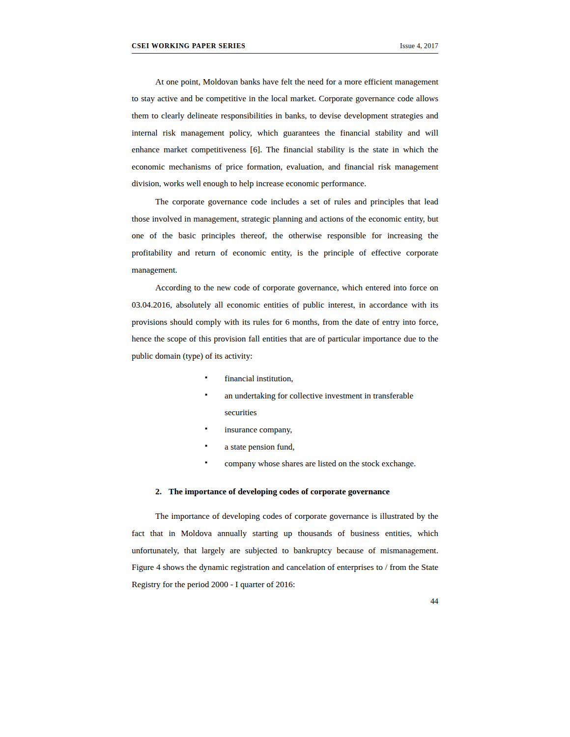CSEI WORKING PAPER SERIES Issue 4, 2017
At one point, Moldovan banks have felt the need for a more efficient management to stay active and be competitive in the local market. Corporate governance code allows them to clearly delineate responsibilities in banks, to devise development strategies and internal risk management policy, which guarantees the financial stability and will enhance market competitiveness [6]. The financial stability is the state in which the economic mechanisms of price formation, evaluation, and financial risk management division, works well enough to help increase economic performance.
The corporate governance code includes a set of rules and principles that lead those involved in management, strategic planning and actions of the economic entity, but one of the basic principles thereof, the otherwise responsible for increasing the profitability and return of economic entity, is the principle of effective corporate management.
According to the new code of corporate governance, which entered into force on 03.04.2016, absolutely all economic entities of public interest, in accordance with its provisions should comply with its rules for 6 months, from the date of entry into force, hence the scope of this provision fall entities that are of particular importance due to the public domain (type) of its activity:
financial institution,
an undertaking for collective investment in transferable securities
insurance company,
a state pension fund,
company whose shares are listed on the stock exchange.
2. The importance of developing codes of corporate governance
The importance of developing codes of corporate governance is illustrated by the fact that in Moldova annually starting up thousands of business entities, which unfortunately, that largely are subjected to bankruptcy because of mismanagement. Figure 4 shows the dynamic registration and cancelation of enterprises to / from the State Registry for the period 2000 - I quarter of 2016:
44